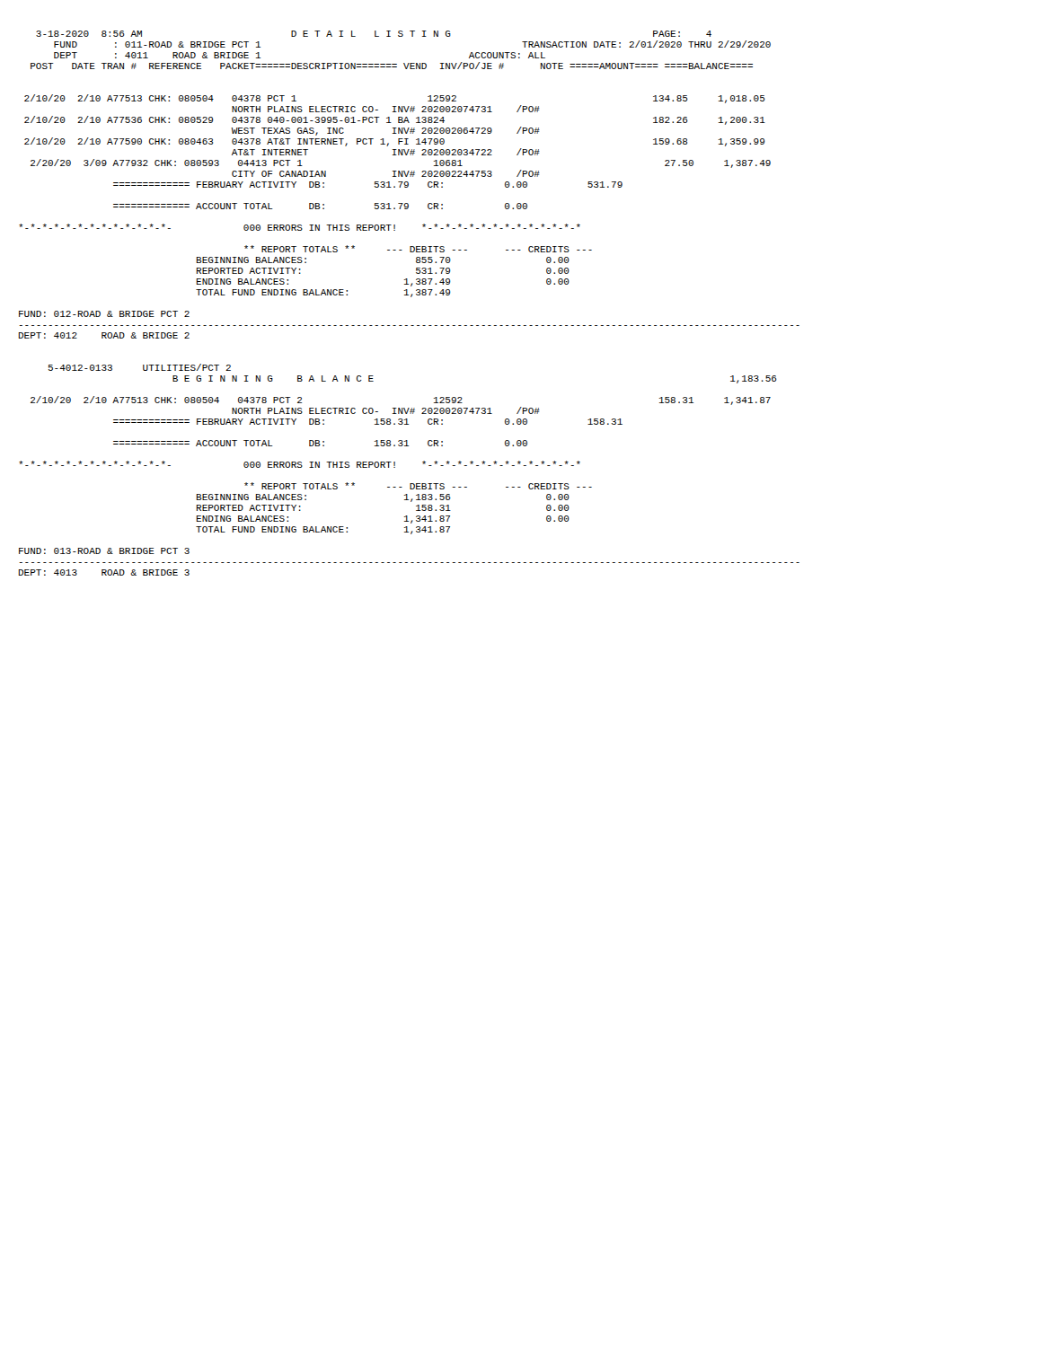3-18-2020 8:56 AM D E T A I L L I S T I N G PAGE: 4 FUND : 011-ROAD & BRIDGE PCT 1 TRANSACTION DATE: 2/01/2020 THRU 2/29/2020 DEPT : 4011 ROAD & BRIDGE 1 ACCOUNTS: ALL POST DATE TRAN # REFERENCE PACKET======DESCRIPTION======= VEND INV/PO/JE # NOTE =====AMOUNT==== ====BALANCE==== 2/10/20 2/10 A77513 CHK: 080504 04378 PCT 1 12592 134.85 1,018.05 NORTH PLAINS ELECTRIC CO- INV# 202002074731 /PO# 2/10/20 2/10 A77536 CHK: 080529 04378 040-001-3995-01-PCT 1 BA 13824 182.26 1,200.31 WEST TEXAS GAS, INC INV# 202002064729 /PO# 2/10/20 2/10 A77590 CHK: 080463 04378 AT&T INTERNET, PCT 1, FI 14790 159.68 1,359.99 AT&T INTERNET INV# 202002034722 /PO# 2/20/20 3/09 A77932 CHK: 080593 04413 PCT 1 10681 27.50 1,387.49 CITY OF CANADIAN INV# 202002244753 /PO# ============= FEBRUARY ACTIVITY DB: 531.79 CR: 0.00 531.79 ============= ACCOUNT TOTAL DB: 531.79 CR: 0.00 *-*-*-*-*-*-*-*-*-*-*-*-*- 000 ERRORS IN THIS REPORT! *-*-*-*-*-*-*-*-*-*-*-*-*-* ** REPORT TOTALS ** --- DEBITS --- --- CREDITS --- BEGINNING BALANCES: 855.70 0.00 REPORTED ACTIVITY: 531.79 0.00 ENDING BALANCES: 1,387.49 0.00 TOTAL FUND ENDING BALANCE: 1,387.49 FUND: 012-ROAD & BRIDGE PCT 2 ------------------------------------------------------------------------------------------------------------------------------------ DEPT: 4012 ROAD & BRIDGE 2 5-4012-0133 UTILITIES/PCT 2 B E G I N N I N G B A L A N C E 1,183.56 2/10/20 2/10 A77513 CHK: 080504 04378 PCT 2 12592 158.31 1,341.87 NORTH PLAINS ELECTRIC CO- INV# 202002074731 /PO# ============= FEBRUARY ACTIVITY DB: 158.31 CR: 0.00 158.31 ============= ACCOUNT TOTAL DB: 158.31 CR: 0.00 *-*-*-*-*-*-*-*-*-*-*-*-*- 000 ERRORS IN THIS REPORT! *-*-*-*-*-*-*-*-*-*-*-*-*-* ** REPORT TOTALS ** --- DEBITS --- --- CREDITS --- BEGINNING BALANCES: 1,183.56 0.00 REPORTED ACTIVITY: 158.31 0.00 ENDING BALANCES: 1,341.87 0.00 TOTAL FUND ENDING BALANCE: 1,341.87 FUND: 013-ROAD & BRIDGE PCT 3 ------------------------------------------------------------------------------------------------------------------------------------ DEPT: 4013 ROAD & BRIDGE 3